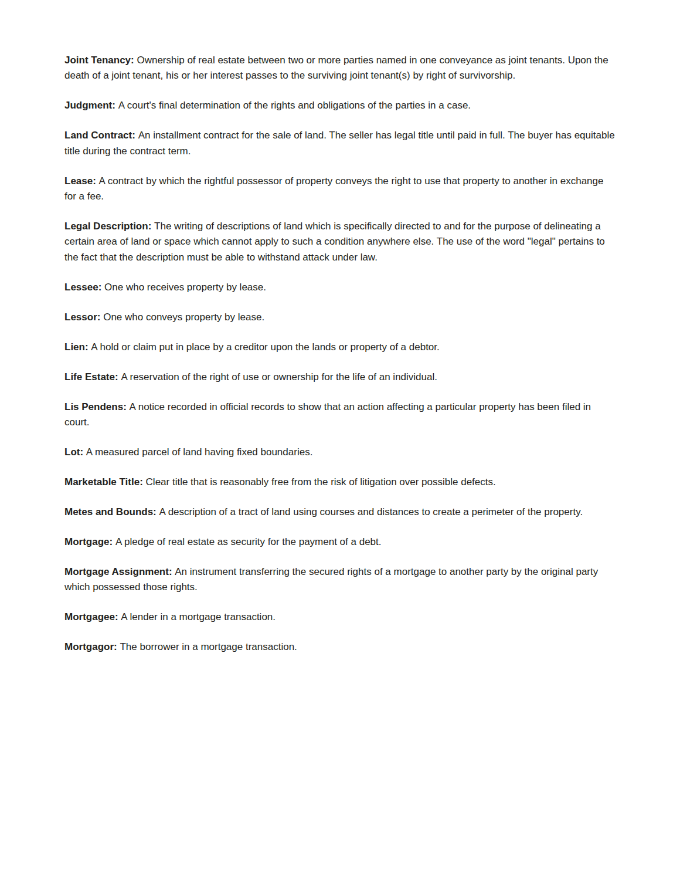Joint Tenancy:
Ownership of real estate between two or more parties named in one conveyance as joint tenants. Upon the death of a joint tenant, his or her interest passes to the surviving joint tenant(s) by right of survivorship.
Judgment:
A court's final determination of the rights and obligations of the parties in a case.
Land Contract:
An installment contract for the sale of land. The seller has legal title until paid in full. The buyer has equitable title during the contract term.
Lease:
A contract by which the rightful possessor of property conveys the right to use that property to another in exchange for a fee.
Legal Description:
The writing of descriptions of land which is specifically directed to and for the purpose of delineating a certain area of land or space which cannot apply to such a condition anywhere else. The use of the word "legal" pertains to the fact that the description must be able to withstand attack under law.
Lessee:
One who receives property by lease.
Lessor:
One who conveys property by lease.
Lien:
A hold or claim put in place by a creditor upon the lands or property of a debtor.
Life Estate:
A reservation of the right of use or ownership for the life of an individual.
Lis Pendens:
A notice recorded in official records to show that an action affecting a particular property has been filed in court.
Lot:
A measured parcel of land having fixed boundaries.
Marketable Title:
Clear title that is reasonably free from the risk of litigation over possible defects.
Metes and Bounds:
A description of a tract of land using courses and distances to create a perimeter of the property.
Mortgage:
A pledge of real estate as security for the payment of a debt.
Mortgage Assignment:
An instrument transferring the secured rights of a mortgage to another party by the original party which possessed those rights.
Mortgagee:
A lender in a mortgage transaction.
Mortgagor:
The borrower in a mortgage transaction.